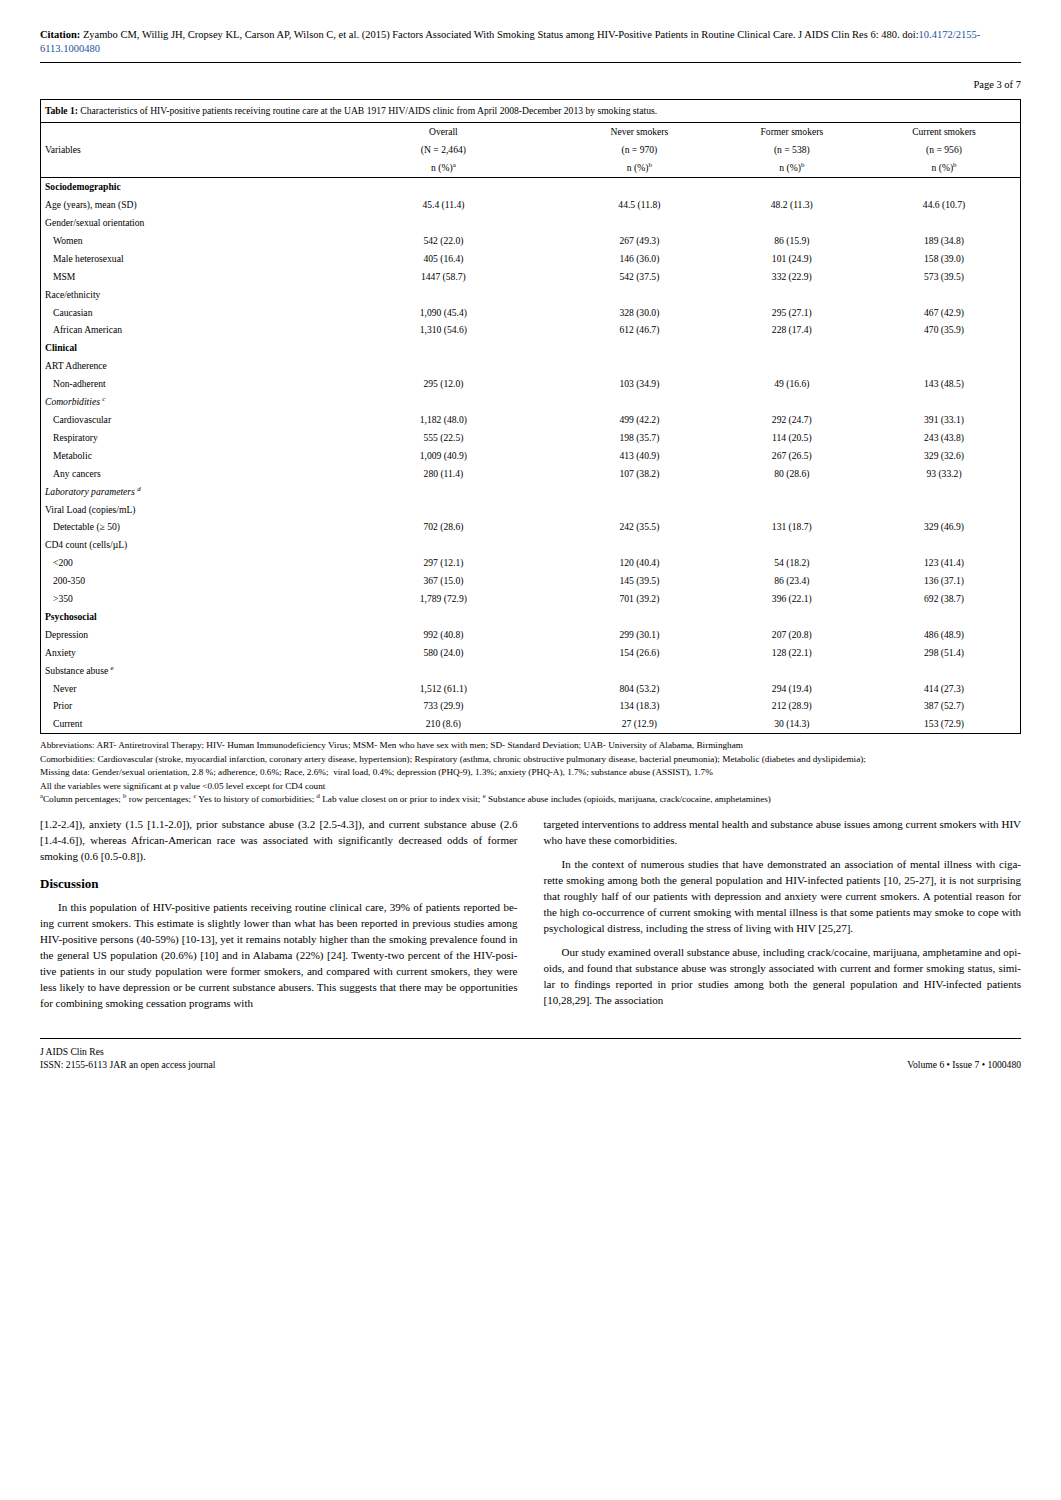Citation: Zyambo CM, Willig JH, Cropsey KL, Carson AP, Wilson C, et al. (2015) Factors Associated With Smoking Status among HIV-Positive Patients in Routine Clinical Care. J AIDS Clin Res 6: 480. doi:10.4172/2155-6113.1000480
Page 3 of 7
Table 1: Characteristics of HIV-positive patients receiving routine care at the UAB 1917 HIV/AIDS clinic from April 2008-December 2013 by smoking status.
| | Overall | | Never smokers | Former smokers | Current smokers |
| --- | --- | --- | --- | --- | --- |
| Variables | (N = 2,464) | | (n = 970) | (n = 538) | (n = 956) |
| | n (%) a | | n (%) b | n (%) b | n (%) b |
| Sociodemographic | | | | | |
| Age (years), mean (SD) | 45.4 (11.4) | | 44.5 (11.8) | 48.2 (11.3) | 44.6 (10.7) |
| Gender/sexual orientation | | | | | |
| Women | 542 (22.0) | | 267 (49.3) | 86 (15.9) | 189 (34.8) |
| Male heterosexual | 405 (16.4) | | 146 (36.0) | 101 (24.9) | 158 (39.0) |
| MSM | 1447 (58.7) | | 542 (37.5) | 332 (22.9) | 573 (39.5) |
| Race/ethnicity | | | | | |
| Caucasian | 1,090 (45.4) | | 328 (30.0) | 295 (27.1) | 467 (42.9) |
| African American | 1,310 (54.6) | | 612 (46.7) | 228 (17.4) | 470 (35.9) |
| Clinical | | | | | |
| ART Adherence | | | | | |
| Non-adherent | 295 (12.0) | | 103 (34.9) | 49 (16.6) | 143 (48.5) |
| Comorbidities c | | | | | |
| Cardiovascular | 1,182 (48.0) | | 499 (42.2) | 292 (24.7) | 391 (33.1) |
| Respiratory | 555 (22.5) | | 198 (35.7) | 114 (20.5) | 243 (43.8) |
| Metabolic | 1,009 (40.9) | | 413 (40.9) | 267 (26.5) | 329 (32.6) |
| Any cancers | 280 (11.4) | | 107 (38.2) | 80 (28.6) | 93 (33.2) |
| Laboratory parameters d | | | | | |
| Viral Load (copies/mL) | | | | | |
| Detectable (≥ 50) | 702 (28.6) | | 242 (35.5) | 131 (18.7) | 329 (46.9) |
| CD4 count (cells/µL) | | | | | |
| <200 | 297 (12.1) | | 120 (40.4) | 54 (18.2) | 123 (41.4) |
| 200-350 | 367 (15.0) | | 145 (39.5) | 86 (23.4) | 136 (37.1) |
| >350 | 1,789 (72.9) | | 701 (39.2) | 396 (22.1) | 692 (38.7) |
| Psychosocial | | | | | |
| Depression | 992 (40.8) | | 299 (30.1) | 207 (20.8) | 486 (48.9) |
| Anxiety | 580 (24.0) | | 154 (26.6) | 128 (22.1) | 298 (51.4) |
| Substance abuse e | | | | | |
| Never | 1,512 (61.1) | | 804 (53.2) | 294 (19.4) | 414 (27.3) |
| Prior | 733 (29.9) | | 134 (18.3) | 212 (28.9) | 387 (52.7) |
| Current | 210 (8.6) | | 27 (12.9) | 30 (14.3) | 153 (72.9) |
Abbreviations: ART- Antiretroviral Therapy; HIV- Human Immunodeficiency Virus; MSM- Men who have sex with men; SD- Standard Deviation; UAB- University of Alabama, Birmingham
Comorbidities: Cardiovascular (stroke, myocardial infarction, coronary artery disease, hypertension); Respiratory (asthma, chronic obstructive pulmonary disease, bacterial pneumonia); Metabolic (diabetes and dyslipidemia);
Missing data: Gender/sexual orientation, 2.8 %; adherence, 0.6%; Race, 2.6%; viral load, 0.4%; depression (PHQ-9), 1.3%; anxiety (PHQ-A), 1.7%; substance abuse (ASSIST), 1.7%
All the variables were significant at p value <0.05 level except for CD4 count
aColumn percentages; b row percentages; c Yes to history of comorbidities; d Lab value closest on or prior to index visit; e Substance abuse includes (opioids, marijuana, crack/cocaine, amphetamines)
[1.2-2.4]), anxiety (1.5 [1.1-2.0]), prior substance abuse (3.2 [2.5-4.3]), and current substance abuse (2.6 [1.4-4.6]), whereas African-American race was associated with significantly decreased odds of former smoking (0.6 [0.5-0.8]).
Discussion
In this population of HIV-positive patients receiving routine clinical care, 39% of patients reported being current smokers. This estimate is slightly lower than what has been reported in previous studies among HIV-positive persons (40-59%) [10-13], yet it remains notably higher than the smoking prevalence found in the general US population (20.6%) [10] and in Alabama (22%) [24]. Twenty-two percent of the HIV-positive patients in our study population were former smokers, and compared with current smokers, they were less likely to have depression or be current substance abusers. This suggests that there may be opportunities for combining smoking cessation programs with
targeted interventions to address mental health and substance abuse issues among current smokers with HIV who have these comorbidities.
In the context of numerous studies that have demonstrated an association of mental illness with cigarette smoking among both the general population and HIV-infected patients [10, 25-27], it is not surprising that roughly half of our patients with depression and anxiety were current smokers. A potential reason for the high co-occurrence of current smoking with mental illness is that some patients may smoke to cope with psychological distress, including the stress of living with HIV [25,27].
Our study examined overall substance abuse, including crack/cocaine, marijuana, amphetamine and opioids, and found that substance abuse was strongly associated with current and former smoking status, similar to findings reported in prior studies among both the general population and HIV-infected patients [10,28,29]. The association
J AIDS Clin Res
ISSN: 2155-6113 JAR an open access journal
Volume 6 • Issue 7 • 1000480